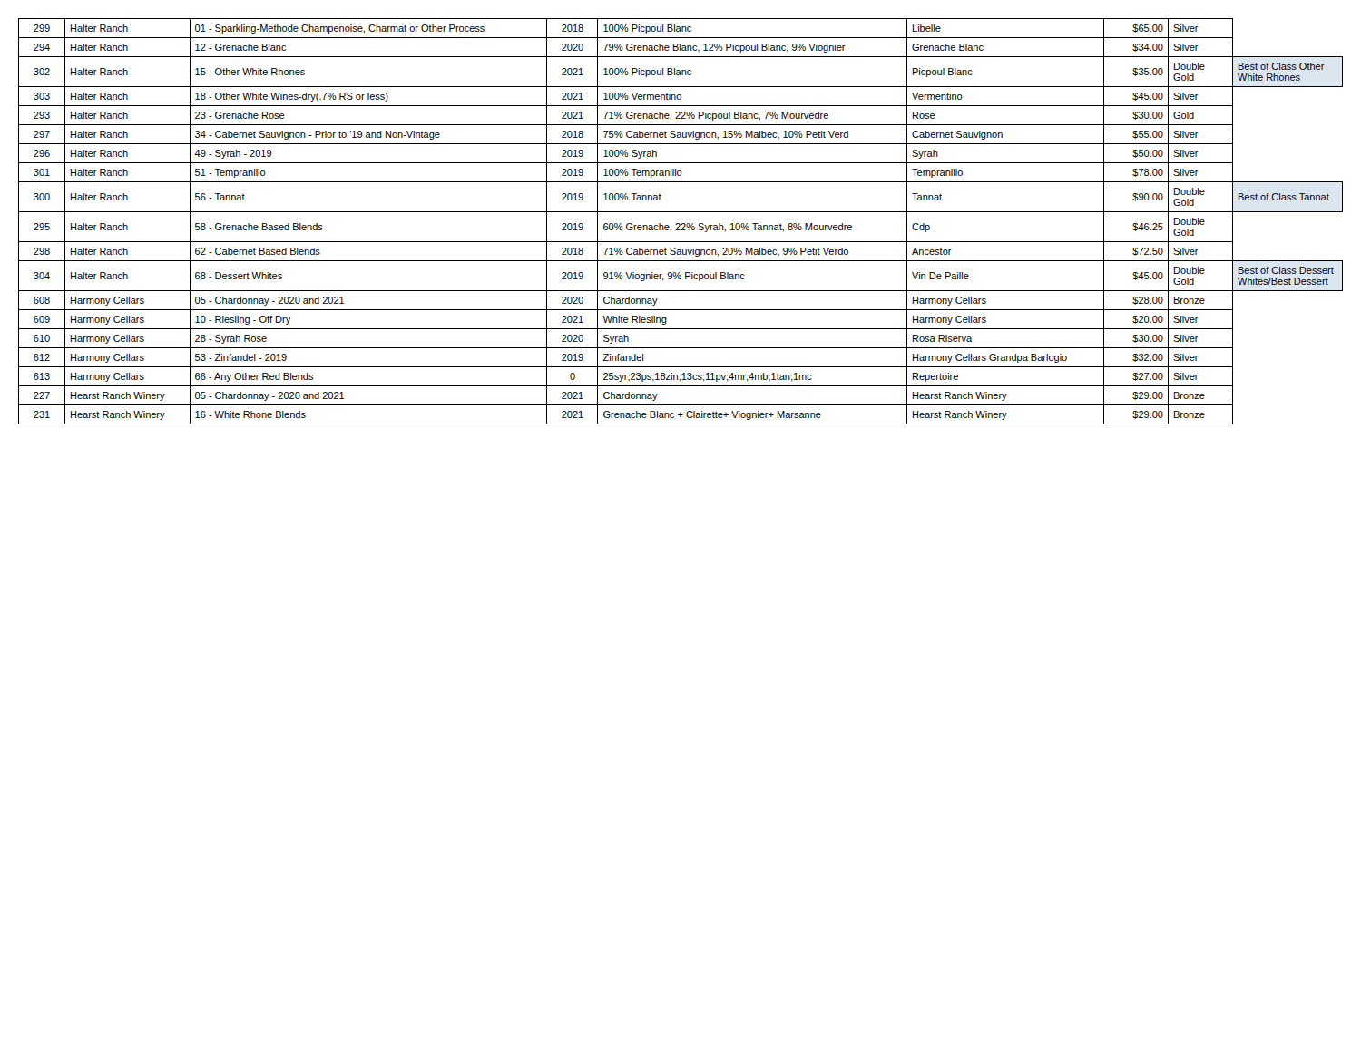| 299 | Halter Ranch | 01 - Sparkling-Methode Champenoise, Charmat or Other Process | 2018 | 100% Picpoul Blanc | Libelle | $65.00 | Silver | |
| 294 | Halter Ranch | 12 - Grenache Blanc | 2020 | 79% Grenache Blanc, 12% Picpoul Blanc, 9% Viognier | Grenache Blanc | $34.00 | Silver | |
| 302 | Halter Ranch | 15 - Other White Rhones | 2021 | 100% Picpoul Blanc | Picpoul Blanc | $35.00 | Double Gold | Best of Class Other White Rhones |
| 303 | Halter Ranch | 18 - Other White Wines-dry(.7% RS or less) | 2021 | 100% Vermentino | Vermentino | $45.00 | Silver | |
| 293 | Halter Ranch | 23 - Grenache Rose | 2021 | 71% Grenache, 22% Picpoul Blanc, 7% Mourvèdre | Rosé | $30.00 | Gold | |
| 297 | Halter Ranch | 34 - Cabernet Sauvignon - Prior to '19 and Non-Vintage | 2018 | 75% Cabernet Sauvignon, 15% Malbec, 10% Petit Verd | Cabernet Sauvignon | $55.00 | Silver | |
| 296 | Halter Ranch | 49 - Syrah - 2019 | 2019 | 100% Syrah | Syrah | $50.00 | Silver | |
| 301 | Halter Ranch | 51 - Tempranillo | 2019 | 100% Tempranillo | Tempranillo | $78.00 | Silver | |
| 300 | Halter Ranch | 56 - Tannat | 2019 | 100% Tannat | Tannat | $90.00 | Double Gold | Best of Class Tannat |
| 295 | Halter Ranch | 58 - Grenache Based Blends | 2019 | 60% Grenache, 22% Syrah, 10% Tannat, 8% Mourvedre | Cdp | $46.25 | Double Gold | |
| 298 | Halter Ranch | 62 - Cabernet Based Blends | 2018 | 71% Cabernet Sauvignon, 20% Malbec, 9% Petit Verdo | Ancestor | $72.50 | Silver | |
| 304 | Halter Ranch | 68 - Dessert Whites | 2019 | 91% Viognier, 9% Picpoul Blanc | Vin De Paille | $45.00 | Double Gold | Best of Class Dessert Whites/Best Dessert |
| 608 | Harmony Cellars | 05 - Chardonnay - 2020 and 2021 | 2020 | Chardonnay | Harmony Cellars | $28.00 | Bronze | |
| 609 | Harmony Cellars | 10 - Riesling - Off Dry | 2021 | White Riesling | Harmony Cellars | $20.00 | Silver | |
| 610 | Harmony Cellars | 28 - Syrah Rose | 2020 | Syrah | Rosa Riserva | $30.00 | Silver | |
| 612 | Harmony Cellars | 53 - Zinfandel - 2019 | 2019 | Zinfandel | Harmony Cellars Grandpa Barlogio | $32.00 | Silver | |
| 613 | Harmony Cellars | 66 - Any Other Red Blends | 0 | 25syr;23ps;18zin;13cs;11pv;4mr;4mb;1tan;1mc | Repertoire | $27.00 | Silver | |
| 227 | Hearst Ranch Winery | 05 - Chardonnay - 2020 and 2021 | 2021 | Chardonnay | Hearst Ranch Winery | $29.00 | Bronze | |
| 231 | Hearst Ranch Winery | 16 - White Rhone Blends | 2021 | Grenache Blanc + Clairette+ Viognier+ Marsanne | Hearst Ranch Winery | $29.00 | Bronze | |